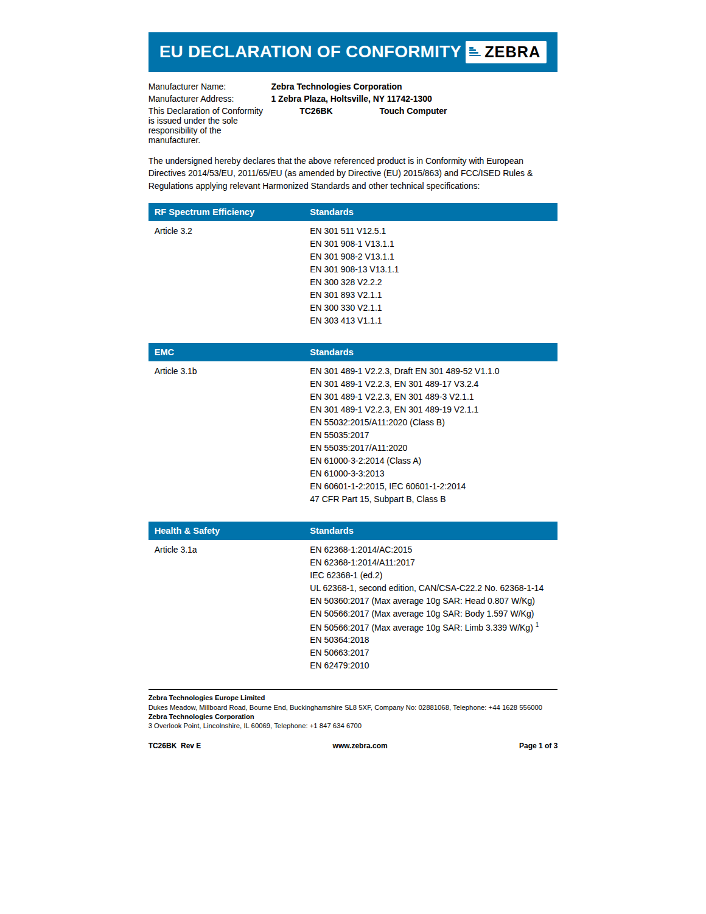EU DECLARATION OF CONFORMITY
ZEBRA
| Manufacturer Name: | Zebra Technologies Corporation |
| Manufacturer Address: | 1 Zebra Plaza, Holtsville, NY 11742-1300 |
| This Declaration of Conformity is issued under the sole responsibility of the manufacturer. | TC26BK | Touch Computer |
The undersigned hereby declares that the above referenced product is in Conformity with European Directives 2014/53/EU, 2011/65/EU (as amended by Directive (EU) 2015/863) and FCC/ISED Rules & Regulations applying relevant Harmonized Standards and other technical specifications:
| RF Spectrum Efficiency | Standards |
| --- | --- |
| Article 3.2 | EN 301 511 V12.5.1 EN 301 908-1 V13.1.1 EN 301 908-2 V13.1.1 EN 301 908-13 V13.1.1 EN 300 328 V2.2.2 EN 301 893 V2.1.1 EN 300 330 V2.1.1 EN 303 413 V1.1.1 |
| EMC | Standards |
| --- | --- |
| Article 3.1b | EN 301 489-1 V2.2.3, Draft EN 301 489-52 V1.1.0 EN 301 489-1 V2.2.3, EN 301 489-17 V3.2.4 EN 301 489-1 V2.2.3, EN 301 489-3 V2.1.1 EN 301 489-1 V2.2.3, EN 301 489-19 V2.1.1 EN 55032:2015/A11:2020 (Class B) EN 55035:2017 EN 55035:2017/A11:2020 EN 61000-3-2:2014 (Class A) EN 61000-3-3:2013 EN 60601-1-2:2015, IEC 60601-1-2:2014 47 CFR Part 15, Subpart B, Class B |
| Health & Safety | Standards |
| --- | --- |
| Article 3.1a | EN 62368-1:2014/AC:2015 EN 62368-1:2014/A11:2017 IEC 62368-1 (ed.2) UL 62368-1, second edition, CAN/CSA-C22.2 No. 62368-1-14 EN 50360:2017 (Max average 10g SAR: Head 0.807 W/Kg) EN 50566:2017 (Max average 10g SAR: Body 1.597 W/Kg) EN 50566:2017 (Max average 10g SAR: Limb 3.339 W/Kg) 1 EN 50364:2018 EN 50663:2017 EN 62479:2010 |
Zebra Technologies Europe Limited
Dukes Meadow, Millboard Road, Bourne End, Buckinghamshire SL8 5XF, Company No: 02881068, Telephone: +44 1628 556000
Zebra Technologies Corporation
3 Overlook Point, Lincolnshire, IL 60069, Telephone: +1 847 634 6700
TC26BK Rev E www.zebra.com Page 1 of 3